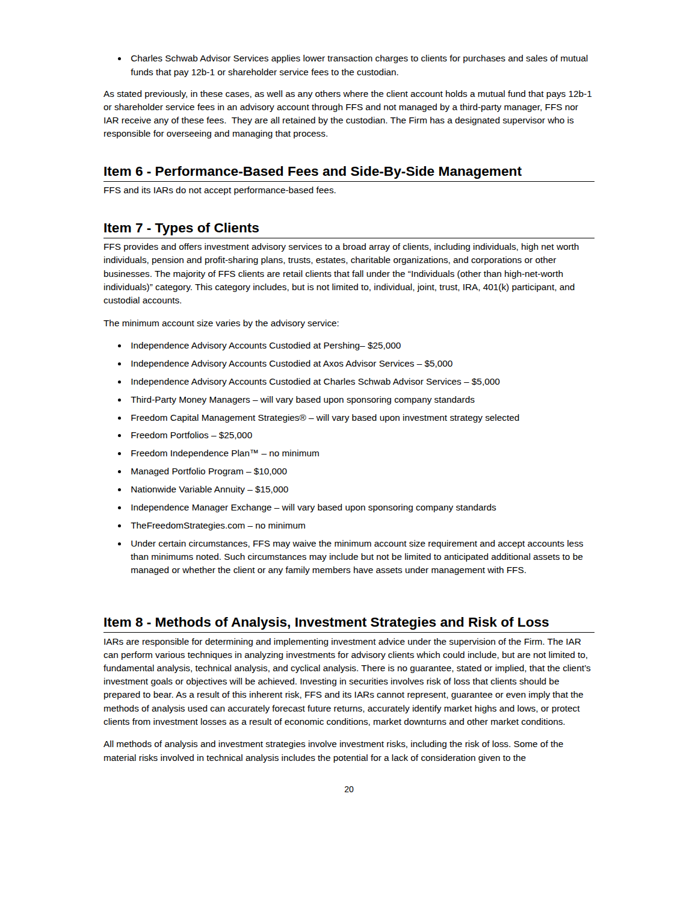Charles Schwab Advisor Services applies lower transaction charges to clients for purchases and sales of mutual funds that pay 12b-1 or shareholder service fees to the custodian.
As stated previously, in these cases, as well as any others where the client account holds a mutual fund that pays 12b-1 or shareholder service fees in an advisory account through FFS and not managed by a third-party manager, FFS nor IAR receive any of these fees. They are all retained by the custodian. The Firm has a designated supervisor who is responsible for overseeing and managing that process.
Item 6 - Performance-Based Fees and Side-By-Side Management
FFS and its IARs do not accept performance-based fees.
Item 7 - Types of Clients
FFS provides and offers investment advisory services to a broad array of clients, including individuals, high net worth individuals, pension and profit-sharing plans, trusts, estates, charitable organizations, and corporations or other businesses. The majority of FFS clients are retail clients that fall under the “Individuals (other than high-net-worth individuals)” category. This category includes, but is not limited to, individual, joint, trust, IRA, 401(k) participant, and custodial accounts.
The minimum account size varies by the advisory service:
Independence Advisory Accounts Custodied at Pershing– $25,000
Independence Advisory Accounts Custodied at Axos Advisor Services – $5,000
Independence Advisory Accounts Custodied at Charles Schwab Advisor Services – $5,000
Third-Party Money Managers – will vary based upon sponsoring company standards
Freedom Capital Management Strategies® – will vary based upon investment strategy selected
Freedom Portfolios – $25,000
Freedom Independence Plan™ – no minimum
Managed Portfolio Program – $10,000
Nationwide Variable Annuity – $15,000
Independence Manager Exchange – will vary based upon sponsoring company standards
TheFreedomStrategies.com – no minimum
Under certain circumstances, FFS may waive the minimum account size requirement and accept accounts less than minimums noted. Such circumstances may include but not be limited to anticipated additional assets to be managed or whether the client or any family members have assets under management with FFS.
Item 8 - Methods of Analysis, Investment Strategies and Risk of Loss
IARs are responsible for determining and implementing investment advice under the supervision of the Firm. The IAR can perform various techniques in analyzing investments for advisory clients which could include, but are not limited to, fundamental analysis, technical analysis, and cyclical analysis. There is no guarantee, stated or implied, that the client’s investment goals or objectives will be achieved. Investing in securities involves risk of loss that clients should be prepared to bear. As a result of this inherent risk, FFS and its IARs cannot represent, guarantee or even imply that the methods of analysis used can accurately forecast future returns, accurately identify market highs and lows, or protect clients from investment losses as a result of economic conditions, market downturns and other market conditions.
All methods of analysis and investment strategies involve investment risks, including the risk of loss. Some of the material risks involved in technical analysis includes the potential for a lack of consideration given to the
20